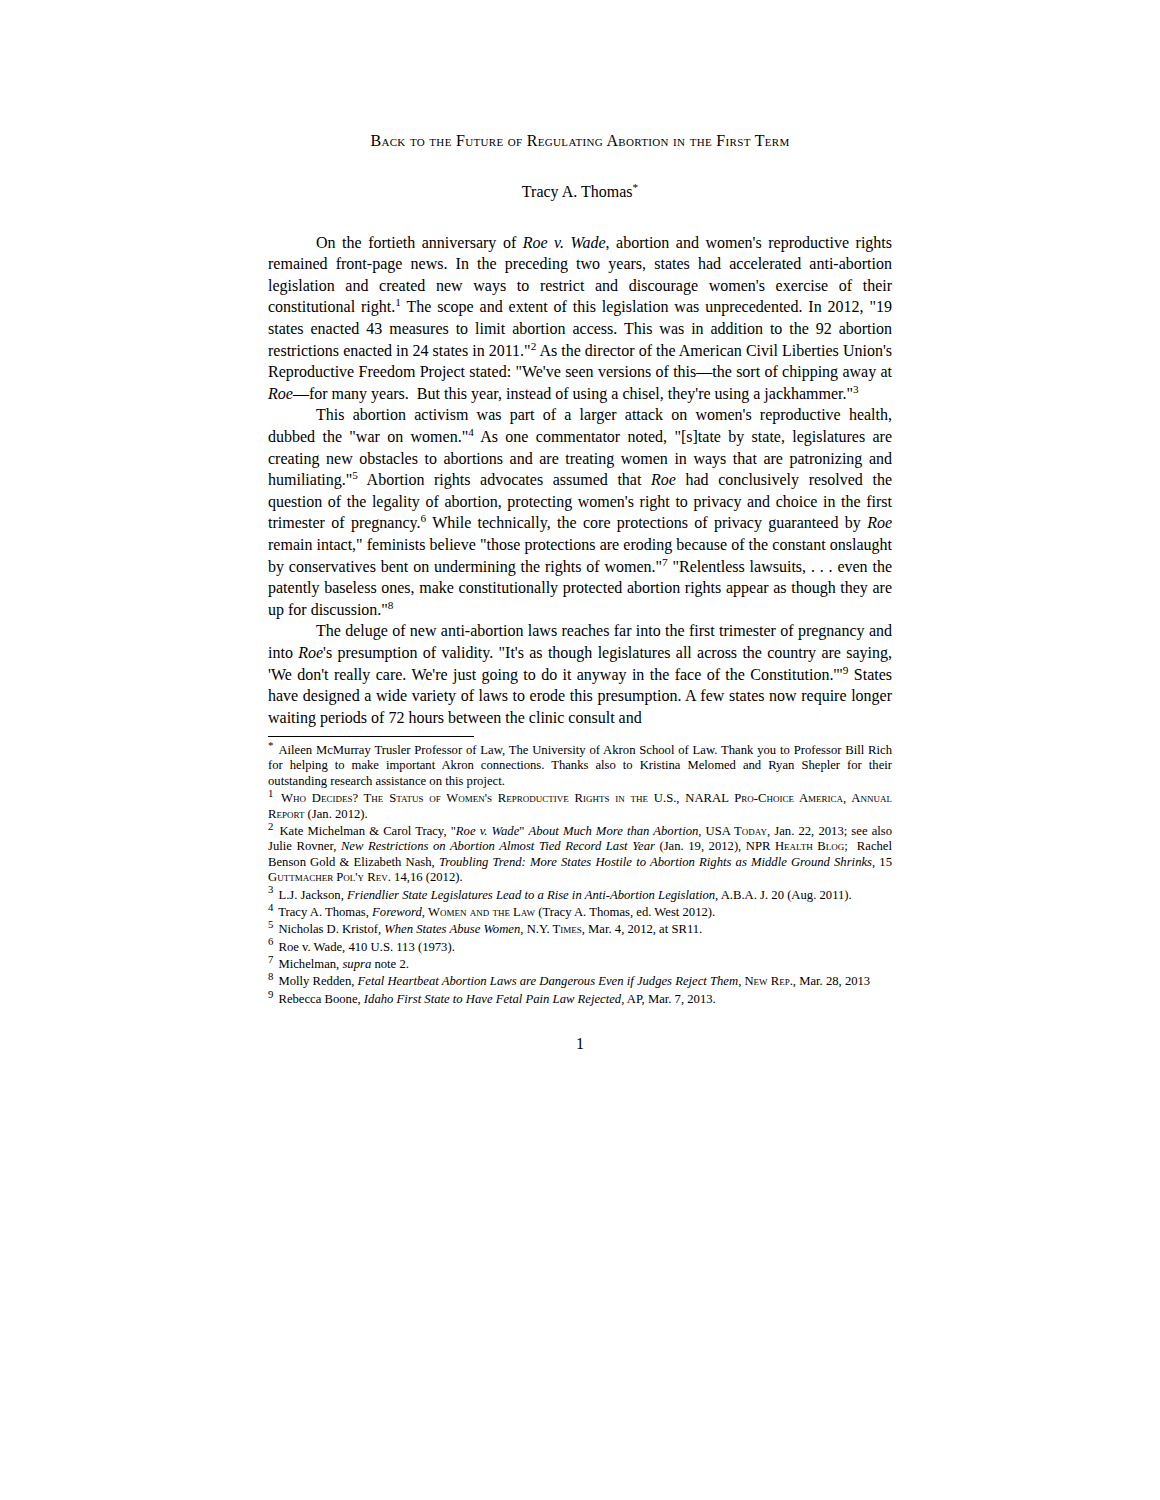Back to the Future of Regulating Abortion in the First Term
Tracy A. Thomas*
On the fortieth anniversary of Roe v. Wade, abortion and women's reproductive rights remained front-page news. In the preceding two years, states had accelerated anti-abortion legislation and created new ways to restrict and discourage women's exercise of their constitutional right.1 The scope and extent of this legislation was unprecedented. In 2012, "19 states enacted 43 measures to limit abortion access. This was in addition to the 92 abortion restrictions enacted in 24 states in 2011."2 As the director of the American Civil Liberties Union's Reproductive Freedom Project stated: "We've seen versions of this—the sort of chipping away at Roe—for many years. But this year, instead of using a chisel, they're using a jackhammer."3
This abortion activism was part of a larger attack on women's reproductive health, dubbed the "war on women."4 As one commentator noted, "[s]tate by state, legislatures are creating new obstacles to abortions and are treating women in ways that are patronizing and humiliating."5 Abortion rights advocates assumed that Roe had conclusively resolved the question of the legality of abortion, protecting women's right to privacy and choice in the first trimester of pregnancy.6 While technically, the core protections of privacy guaranteed by Roe remain intact," feminists believe "those protections are eroding because of the constant onslaught by conservatives bent on undermining the rights of women."7 "Relentless lawsuits, . . . even the patently baseless ones, make constitutionally protected abortion rights appear as though they are up for discussion."8
The deluge of new anti-abortion laws reaches far into the first trimester of pregnancy and into Roe's presumption of validity. "It's as though legislatures all across the country are saying, 'We don't really care. We're just going to do it anyway in the face of the Constitution.'"9 States have designed a wide variety of laws to erode this presumption. A few states now require longer waiting periods of 72 hours between the clinic consult and
* Aileen McMurray Trusler Professor of Law, The University of Akron School of Law. Thank you to Professor Bill Rich for helping to make important Akron connections. Thanks also to Kristina Melomed and Ryan Shepler for their outstanding research assistance on this project.
1 Who Decides? The Status of Women's Reproductive Rights in the U.S., NARAL Pro-Choice America, Annual Report (Jan. 2012).
2 Kate Michelman & Carol Tracy, "Roe v. Wade" About Much More than Abortion, USA Today, Jan. 22, 2013; see also Julie Rovner, New Restrictions on Abortion Almost Tied Record Last Year (Jan. 19, 2012), NPR Health Blog; Rachel Benson Gold & Elizabeth Nash, Troubling Trend: More States Hostile to Abortion Rights as Middle Ground Shrinks, 15 Guttmacher Pol'y Rev. 14,16 (2012).
3 L.J. Jackson, Friendlier State Legislatures Lead to a Rise in Anti-Abortion Legislation, A.B.A. J. 20 (Aug. 2011).
4 Tracy A. Thomas, Foreword, Women and the Law (Tracy A. Thomas, ed. West 2012).
5 Nicholas D. Kristof, When States Abuse Women, N.Y. Times, Mar. 4, 2012, at SR11.
6 Roe v. Wade, 410 U.S. 113 (1973).
7 Michelman, supra note 2.
8 Molly Redden, Fetal Heartbeat Abortion Laws are Dangerous Even if Judges Reject Them, New Rep., Mar. 28, 2013
9 Rebecca Boone, Idaho First State to Have Fetal Pain Law Rejected, AP, Mar. 7, 2013.
1